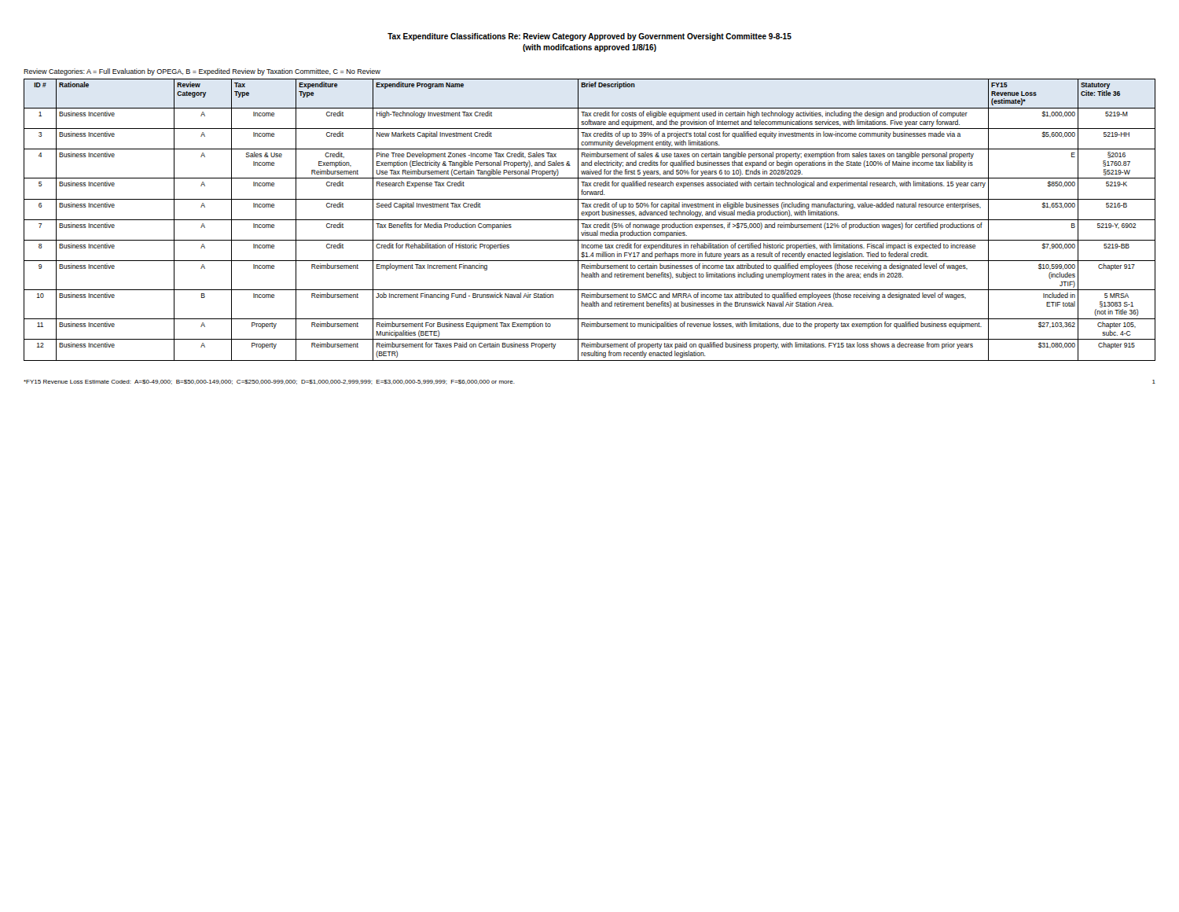Tax Expenditure Classifications Re: Review Category Approved by Government Oversight Committee 9-8-15
(with modifcations approved 1/8/16)
Review Categories: A = Full Evaluation by OPEGA, B = Expedited Review by Taxation Committee, C = No Review
| ID # | Rationale | Review Category | Tax Type | Expenditure Type | Expenditure Program Name | Brief Description | FY15 Revenue Loss (estimate)* | Statutory Cite: Title 36 |
| --- | --- | --- | --- | --- | --- | --- | --- | --- |
| 1 | Business Incentive | A | Income | Credit | High-Technology Investment Tax Credit | Tax credit for costs of eligible equipment used in certain high technology activities, including the design and production of computer software and equipment, and the provision of Internet and telecommunications services, with limitations. Five year carry forward. | $1,000,000 | 5219-M |
| 3 | Business Incentive | A | Income | Credit | New Markets Capital Investment Credit | Tax credits of up to 39% of a project's total cost for qualified equity investments in low-income community businesses made via a community development entity, with limitations. | $5,600,000 | 5219-HH |
| 4 | Business Incentive | A | Sales & Use Income | Credit, Exemption, Reimbursement | Pine Tree Development Zones -Income Tax Credit, Sales Tax Exemption (Electricity & Tangible Personal Property), and Sales & Use Tax Reimbursement (Certain Tangible Personal Property) | Reimbursement of sales & use taxes on certain tangible personal property; exemption from sales taxes on tangible personal property and electricity; and credits for qualified businesses that expand or begin operations in the State (100% of Maine income tax liability is waived for the first 5 years, and 50% for years 6 to 10). Ends in 2028/2029. | E | §2016 §1760.87 §5219-W |
| 5 | Business Incentive | A | Income | Credit | Research Expense Tax Credit | Tax credit for qualified research expenses associated with certain technological and experimental research, with limitations. 15 year carry forward. | $850,000 | 5219-K |
| 6 | Business Incentive | A | Income | Credit | Seed Capital Investment Tax Credit | Tax credit of up to 50% for capital investment in eligible businesses (including manufacturing, value-added natural resource enterprises, export businesses, advanced technology, and visual media production), with limitations. | $1,653,000 | 5216-B |
| 7 | Business Incentive | A | Income | Credit | Tax Benefits for Media Production Companies | Tax credit (5% of nonwage production expenses, if >$75,000) and reimbursement (12% of production wages) for certified productions of visual media production companies. | B | 5219-Y, 6902 |
| 8 | Business Incentive | A | Income | Credit | Credit for Rehabilitation of Historic Properties | Income tax credit for expenditures in rehabilitation of certified historic properties, with limitations. Fiscal impact is expected to increase $1.4 million in FY17 and perhaps more in future years as a result of recently enacted legislation. Tied to federal credit. | $7,900,000 | 5219-BB |
| 9 | Business Incentive | A | Income | Reimbursement | Employment Tax Increment Financing | Reimbursement to certain businesses of income tax attributed to qualified employees (those receiving a designated level of wages, health and retirement benefits), subject to limitations including unemployment rates in the area; ends in 2028. | $10,599,000 (includes JTIF) | Chapter 917 |
| 10 | Business Incentive | B | Income | Reimbursement | Job Increment Financing Fund - Brunswick Naval Air Station | Reimbursement to SMCC and MRRA of income tax attributed to qualified employees (those receiving a designated level of wages, health and retirement benefits) at businesses in the Brunswick Naval Air Station Area. | Included in ETIF total | 5 MRSA §13083 S-1 (not in Title 36) |
| 11 | Business Incentive | A | Property | Reimbursement | Reimbursement For Business Equipment Tax Exemption to Municipalities (BETE) | Reimbursement to municipalities of revenue losses, with limitations, due to the property tax exemption for qualified business equipment. | $27,103,362 | Chapter 105, subc. 4-C |
| 12 | Business Incentive | A | Property | Reimbursement | Reimbursement for Taxes Paid on Certain Business Property (BETR) | Reimbursement of property tax paid on qualified business property, with limitations. FY15 tax loss shows a decrease from prior years resulting from recently enacted legislation. | $31,080,000 | Chapter 915 |
*FY15 Revenue Loss Estimate Coded: A=$0-49,000; B=$50,000-149,000; C=$250,000-999,000; D=$1,000,000-2,999,999; E=$3,000,000-5,999,999; F=$6,000,000 or more. 1